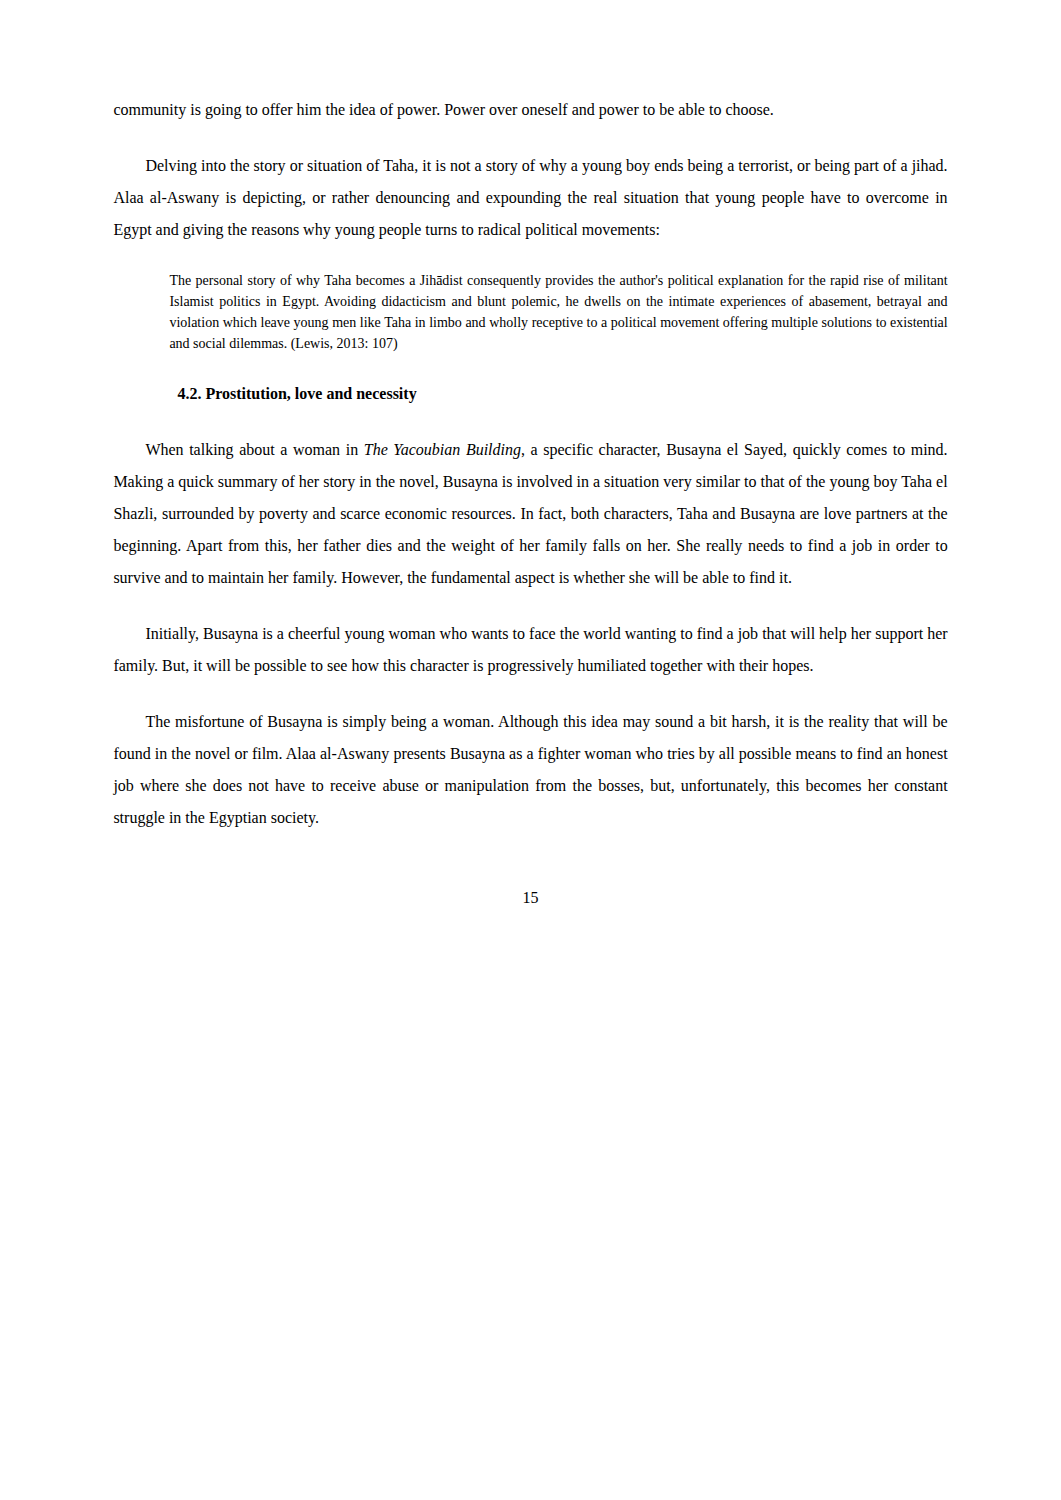community is going to offer him the idea of power. Power over oneself and power to be able to choose.
Delving into the story or situation of Taha, it is not a story of why a young boy ends being a terrorist, or being part of a jihad. Alaa al-Aswany is depicting, or rather denouncing and expounding the real situation that young people have to overcome in Egypt and giving the reasons why young people turns to radical political movements:
The personal story of why Taha becomes a Jihādist consequently provides the author's political explanation for the rapid rise of militant Islamist politics in Egypt. Avoiding didacticism and blunt polemic, he dwells on the intimate experiences of abasement, betrayal and violation which leave young men like Taha in limbo and wholly receptive to a political movement offering multiple solutions to existential and social dilemmas. (Lewis, 2013: 107)
4.2. Prostitution, love and necessity
When talking about a woman in The Yacoubian Building, a specific character, Busayna el Sayed, quickly comes to mind. Making a quick summary of her story in the novel, Busayna is involved in a situation very similar to that of the young boy Taha el Shazli, surrounded by poverty and scarce economic resources. In fact, both characters, Taha and Busayna are love partners at the beginning. Apart from this, her father dies and the weight of her family falls on her. She really needs to find a job in order to survive and to maintain her family. However, the fundamental aspect is whether she will be able to find it.
Initially, Busayna is a cheerful young woman who wants to face the world wanting to find a job that will help her support her family. But, it will be possible to see how this character is progressively humiliated together with their hopes.
The misfortune of Busayna is simply being a woman. Although this idea may sound a bit harsh, it is the reality that will be found in the novel or film. Alaa al-Aswany presents Busayna as a fighter woman who tries by all possible means to find an honest job where she does not have to receive abuse or manipulation from the bosses, but, unfortunately, this becomes her constant struggle in the Egyptian society.
15